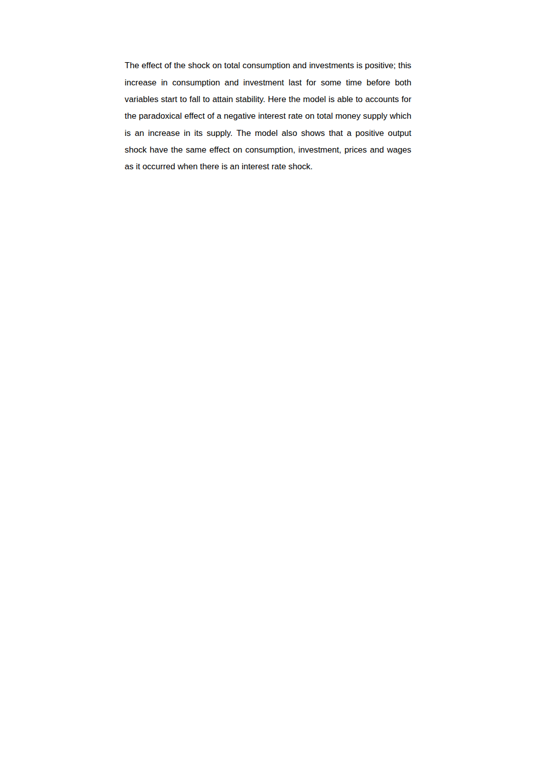The effect of the shock on total consumption and investments is positive; this increase in consumption and investment last for some time before both variables start to fall to attain stability. Here the model is able to accounts for the paradoxical effect of a negative interest rate on total money supply which is an increase in its supply. The model also shows that a positive output shock have the same effect on consumption, investment, prices and wages as it occurred when there is an interest rate shock.